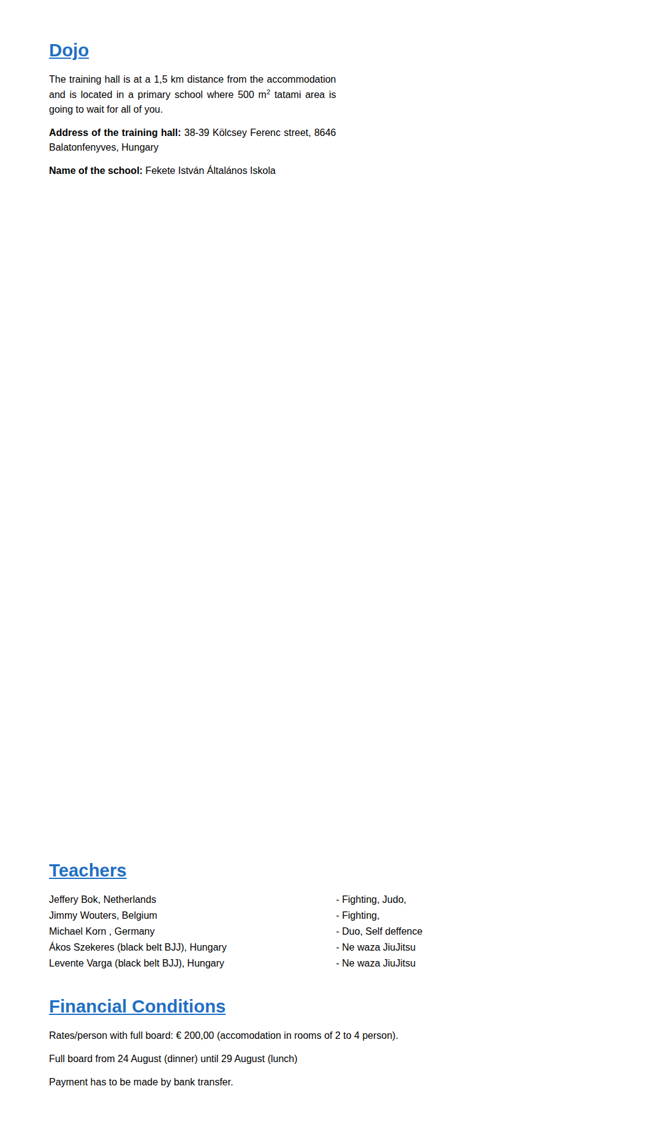Dojo
The training hall is at a 1,5 km distance from the accommodation and is located in a primary school where 500 m2 tatami area is going to wait for all of you.
Address of the training hall: 38-39 Kölcsey Ferenc street, 8646 Balatonfenyves, Hungary
Name of the school: Fekete István Általános Iskola
Teachers
| Jeffery Bok, Netherlands | - Fighting, Judo, |
| Jimmy Wouters, Belgium | - Fighting, |
| Michael Korn , Germany | - Duo, Self deffence |
| Ákos Szekeres (black belt BJJ), Hungary | - Ne waza JiuJitsu |
| Levente Varga (black belt BJJ), Hungary | - Ne waza JiuJitsu |
Financial Conditions
Rates/person with full board: € 200,00 (accomodation in rooms of 2 to 4 person).
Full board from 24 August (dinner) until 29 August (lunch)
Payment has to be made by bank transfer.